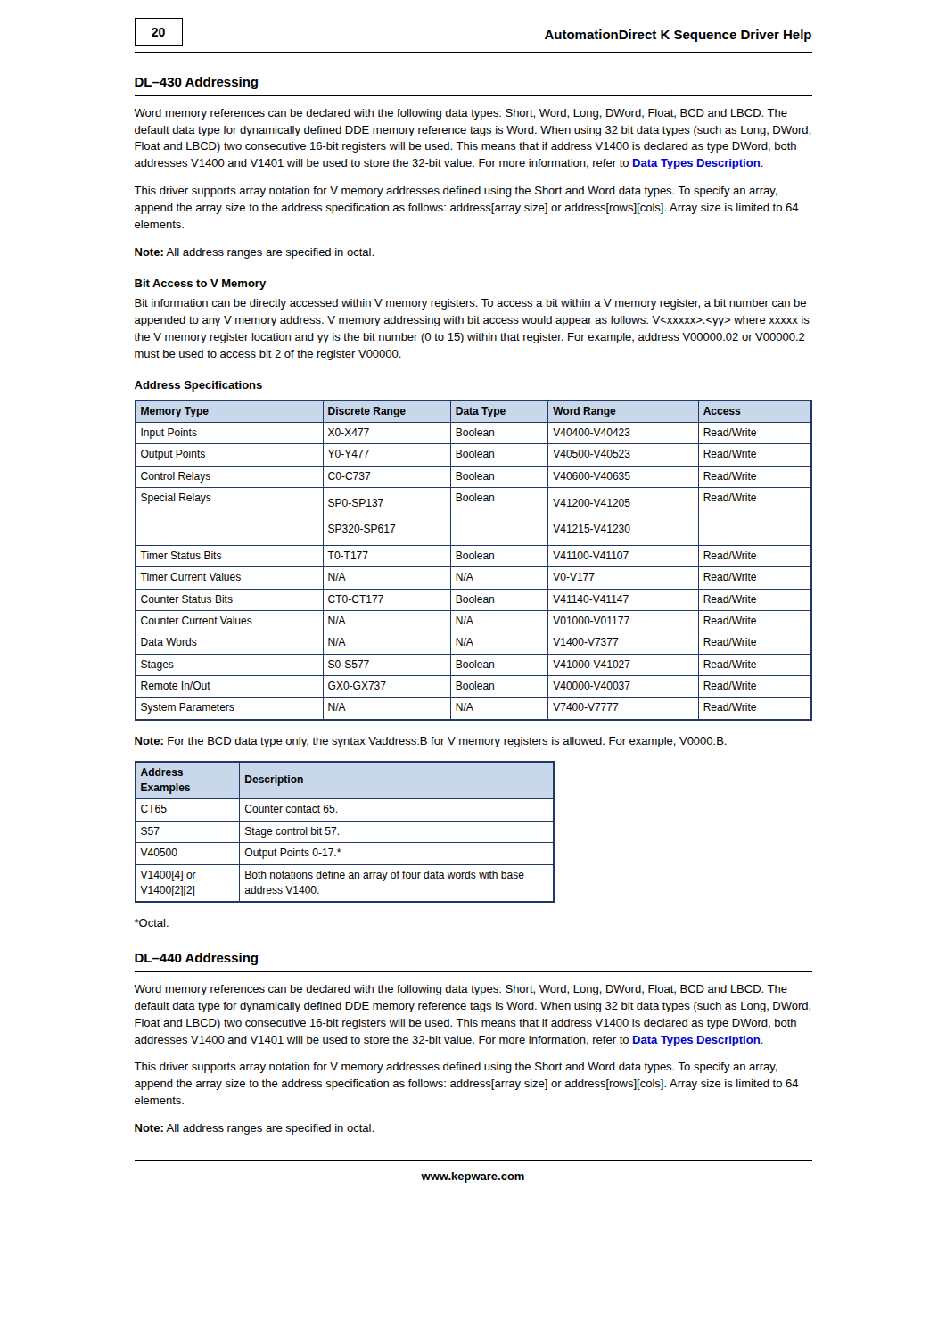20
AutomationDirect K Sequence Driver Help
DL–430 Addressing
Word memory references can be declared with the following data types: Short, Word, Long, DWord, Float, BCD and LBCD. The default data type for dynamically defined DDE memory reference tags is Word. When using 32 bit data types (such as Long, DWord, Float and LBCD) two consecutive 16-bit registers will be used. This means that if address V1400 is declared as type DWord, both addresses V1400 and V1401 will be used to store the 32-bit value. For more information, refer to Data Types Description.
This driver supports array notation for V memory addresses defined using the Short and Word data types. To specify an array, append the array size to the address specification as follows: address[array size] or address[rows][cols]. Array size is limited to 64 elements.
Note: All address ranges are specified in octal.
Bit Access to V Memory
Bit information can be directly accessed within V memory registers. To access a bit within a V memory register, a bit number can be appended to any V memory address. V memory addressing with bit access would appear as follows: V<xxxxx>.<yy> where xxxxx is the V memory register location and yy is the bit number (0 to 15) within that register. For example, address V00000.02 or V00000.2 must be used to access bit 2 of the register V00000.
Address Specifications
| Memory Type | Discrete Range | Data Type | Word Range | Access |
| --- | --- | --- | --- | --- |
| Input Points | X0-X477 | Boolean | V40400-V40423 | Read/Write |
| Output Points | Y0-Y477 | Boolean | V40500-V40523 | Read/Write |
| Control Relays | C0-C737 | Boolean | V40600-V40635 | Read/Write |
| Special Relays | SP0-SP137 SP320-SP617 | Boolean | V41200-V41205 V41215-V41230 | Read/Write |
| Timer Status Bits | T0-T177 | Boolean | V41100-V41107 | Read/Write |
| Timer Current Values | N/A | N/A | V0-V177 | Read/Write |
| Counter Status Bits | CT0-CT177 | Boolean | V41140-V41147 | Read/Write |
| Counter Current Values | N/A | N/A | V01000-V01177 | Read/Write |
| Data Words | N/A | N/A | V1400-V7377 | Read/Write |
| Stages | S0-S577 | Boolean | V41000-V41027 | Read/Write |
| Remote In/Out | GX0-GX737 | Boolean | V40000-V40037 | Read/Write |
| System Parameters | N/A | N/A | V7400-V7777 | Read/Write |
Note: For the BCD data type only, the syntax Vaddress:B for V memory registers is allowed. For example, V0000:B.
| Address Examples | Description |
| --- | --- |
| CT65 | Counter contact 65. |
| S57 | Stage control bit 57. |
| V40500 | Output Points 0-17.* |
| V1400[4] or V1400[2][2] | Both notations define an array of four data words with base address V1400. |
*Octal.
DL–440 Addressing
Word memory references can be declared with the following data types: Short, Word, Long, DWord, Float, BCD and LBCD. The default data type for dynamically defined DDE memory reference tags is Word. When using 32 bit data types (such as Long, DWord, Float and LBCD) two consecutive 16-bit registers will be used. This means that if address V1400 is declared as type DWord, both addresses V1400 and V1401 will be used to store the 32-bit value. For more information, refer to Data Types Description.
This driver supports array notation for V memory addresses defined using the Short and Word data types. To specify an array, append the array size to the address specification as follows: address[array size] or address[rows][cols]. Array size is limited to 64 elements.
Note: All address ranges are specified in octal.
www.kepware.com